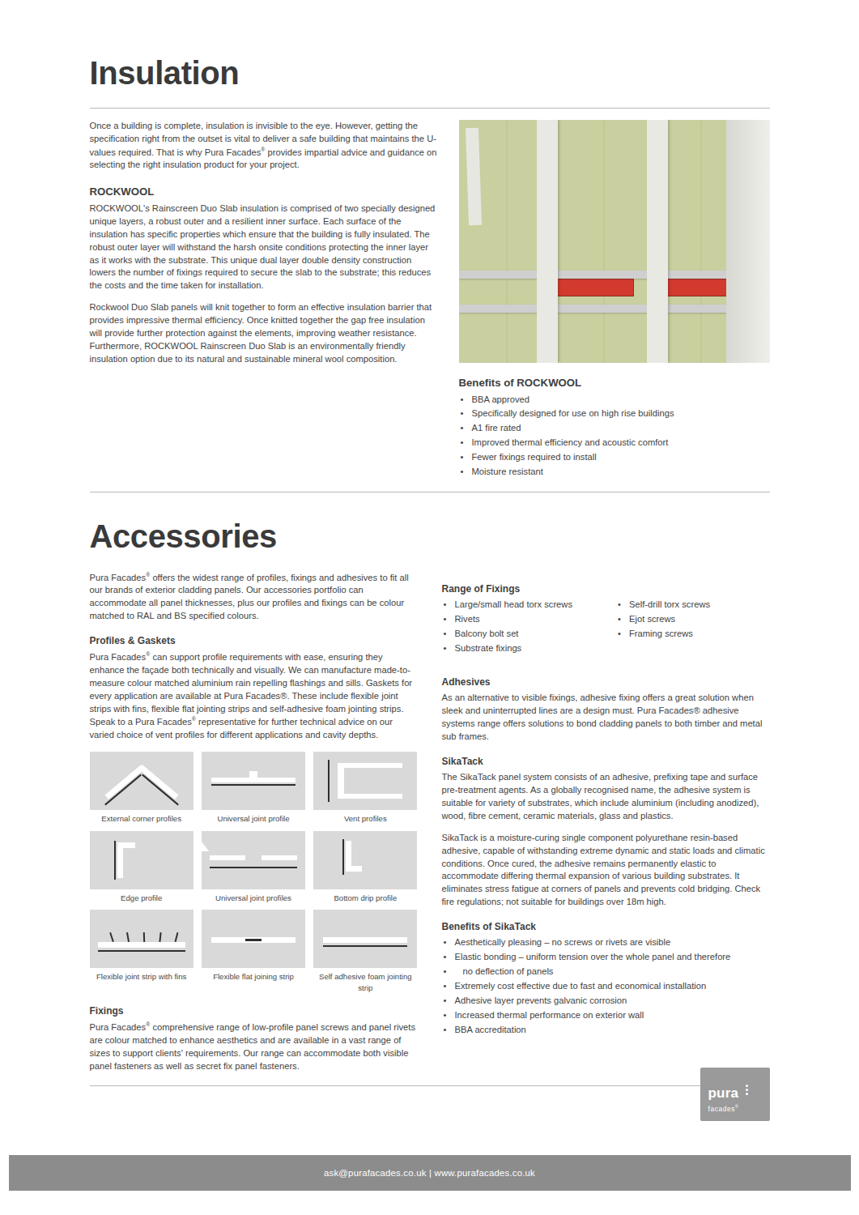Insulation
Once a building is complete, insulation is invisible to the eye. However, getting the specification right from the outset is vital to deliver a safe building that maintains the U-values required. That is why Pura Facades® provides impartial advice and guidance on selecting the right insulation product for your project.
ROCKWOOL
ROCKWOOL's Rainscreen Duo Slab insulation is comprised of two specially designed unique layers, a robust outer and a resilient inner surface. Each surface of the insulation has specific properties which ensure that the building is fully insulated. The robust outer layer will withstand the harsh onsite conditions protecting the inner layer as it works with the substrate. This unique dual layer double density construction lowers the number of fixings required to secure the slab to the substrate; this reduces the costs and the time taken for installation.
Rockwool Duo Slab panels will knit together to form an effective insulation barrier that provides impressive thermal efficiency. Once knitted together the gap free insulation will provide further protection against the elements, improving weather resistance. Furthermore, ROCKWOOL Rainscreen Duo Slab is an environmentally friendly insulation option due to its natural and sustainable mineral wool composition.
Benefits of ROCKWOOL
BBA approved
Specifically designed for use on high rise buildings
A1 fire rated
Improved thermal efficiency and acoustic comfort
Fewer fixings required to install
Moisture resistant
Accessories
Pura Facades® offers the widest range of profiles, fixings and adhesives to fit all our brands of exterior cladding panels. Our accessories portfolio can accommodate all panel thicknesses, plus our profiles and fixings can be colour matched to RAL and BS specified colours.
Profiles & Gaskets
Pura Facades® can support profile requirements with ease, ensuring they enhance the façade both technically and visually. We can manufacture made-to-measure colour matched aluminium rain repelling flashings and sills. Gaskets for every application are available at Pura Facades®. These include flexible joint strips with fins, flexible flat jointing strips and self-adhesive foam jointing strips. Speak to a Pura Facades® representative for further technical advice on our varied choice of vent profiles for different applications and cavity depths.
External corner profiles
Universal joint profile
Vent profiles
Edge profile
Universal joint profiles
Bottom drip profile
Flexible joint strip with fins
Flexible flat joining strip
Self adhesive foam jointing strip
Fixings
Pura Facades® comprehensive range of low-profile panel screws and panel rivets are colour matched to enhance aesthetics and are available in a vast range of sizes to support clients' requirements. Our range can accommodate both visible panel fasteners as well as secret fix panel fasteners.
Range of Fixings
Large/small head torx screws
Rivets
Balcony bolt set
Substrate fixings
Self-drill torx screws
Ejot screws
Framing screws
Adhesives
As an alternative to visible fixings, adhesive fixing offers a great solution when sleek and uninterrupted lines are a design must. Pura Facades® adhesive systems range offers solutions to bond cladding panels to both timber and metal sub frames.
SikaTack
The SikaTack panel system consists of an adhesive, prefixing tape and surface pre-treatment agents. As a globally recognised name, the adhesive system is suitable for variety of substrates, which include aluminium (including anodized), wood, fibre cement, ceramic materials, glass and plastics.
SikaTack is a moisture-curing single component polyurethane resin-based adhesive, capable of withstanding extreme dynamic and static loads and climatic conditions. Once cured, the adhesive remains permanently elastic to accommodate differing thermal expansion of various building substrates. It eliminates stress fatigue at corners of panels and prevents cold bridging. Check fire regulations; not suitable for buildings over 18m high.
Benefits of SikaTack
Aesthetically pleasing – no screws or rivets are visible
Elastic bonding – uniform tension over the whole panel and therefore
no deflection of panels
Extremely cost effective due to fast and economical installation
Adhesive layer prevents galvanic corrosion
Increased thermal performance on exterior wall
BBA accreditation
pura facades®
ask@purafacades.co.uk | www.purafacades.co.uk